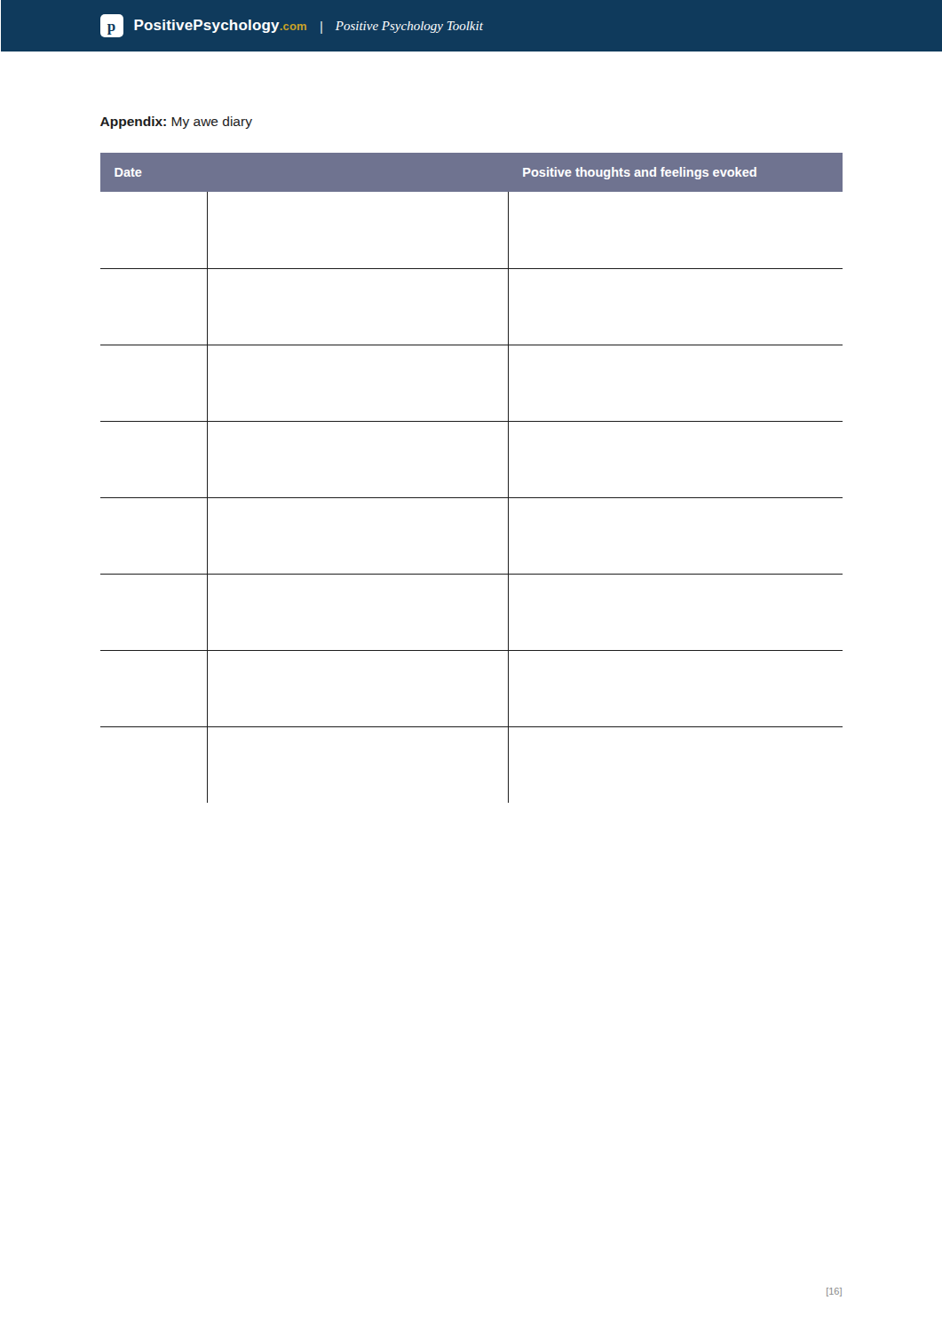p
PositivePsychology.com
|
Positive Psychology Toolkit
Appendix: My awe diary
| Date | | Positive thoughts and feelings evoked |
| --- | --- | --- |
[16]